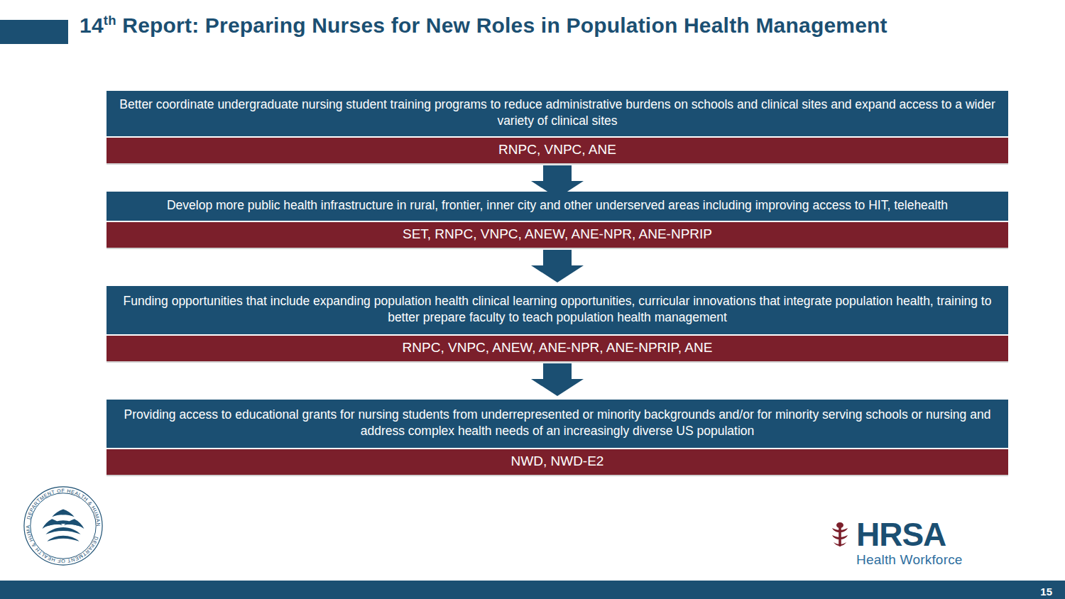14th Report: Preparing Nurses for New Roles in Population Health Management
Better coordinate undergraduate nursing student training programs to reduce administrative burdens on schools and clinical sites and expand access to a wider variety of clinical sites
RNPC, VNPC, ANE
Develop more public health infrastructure in rural, frontier, inner city and other underserved areas including improving access to HIT, telehealth
SET, RNPC, VNPC, ANEW, ANE-NPR, ANE-NPRIP
Funding opportunities that include expanding population health clinical learning opportunities, curricular innovations that integrate population health, training to better prepare faculty to teach population health management
RNPC, VNPC, ANEW, ANE-NPR, ANE-NPRIP, ANE
Providing access to educational grants for nursing students from underrepresented or minority backgrounds and/or for minority serving schools or nursing and address complex health needs of an increasingly diverse US population
NWD, NWD-E2
DEPARTMENT OF HEALTH & HUMAN SERVICES • USA DEPARTMENT OF HEALTH & HUMAN SERVICES
HRSA
Health Workforce
15